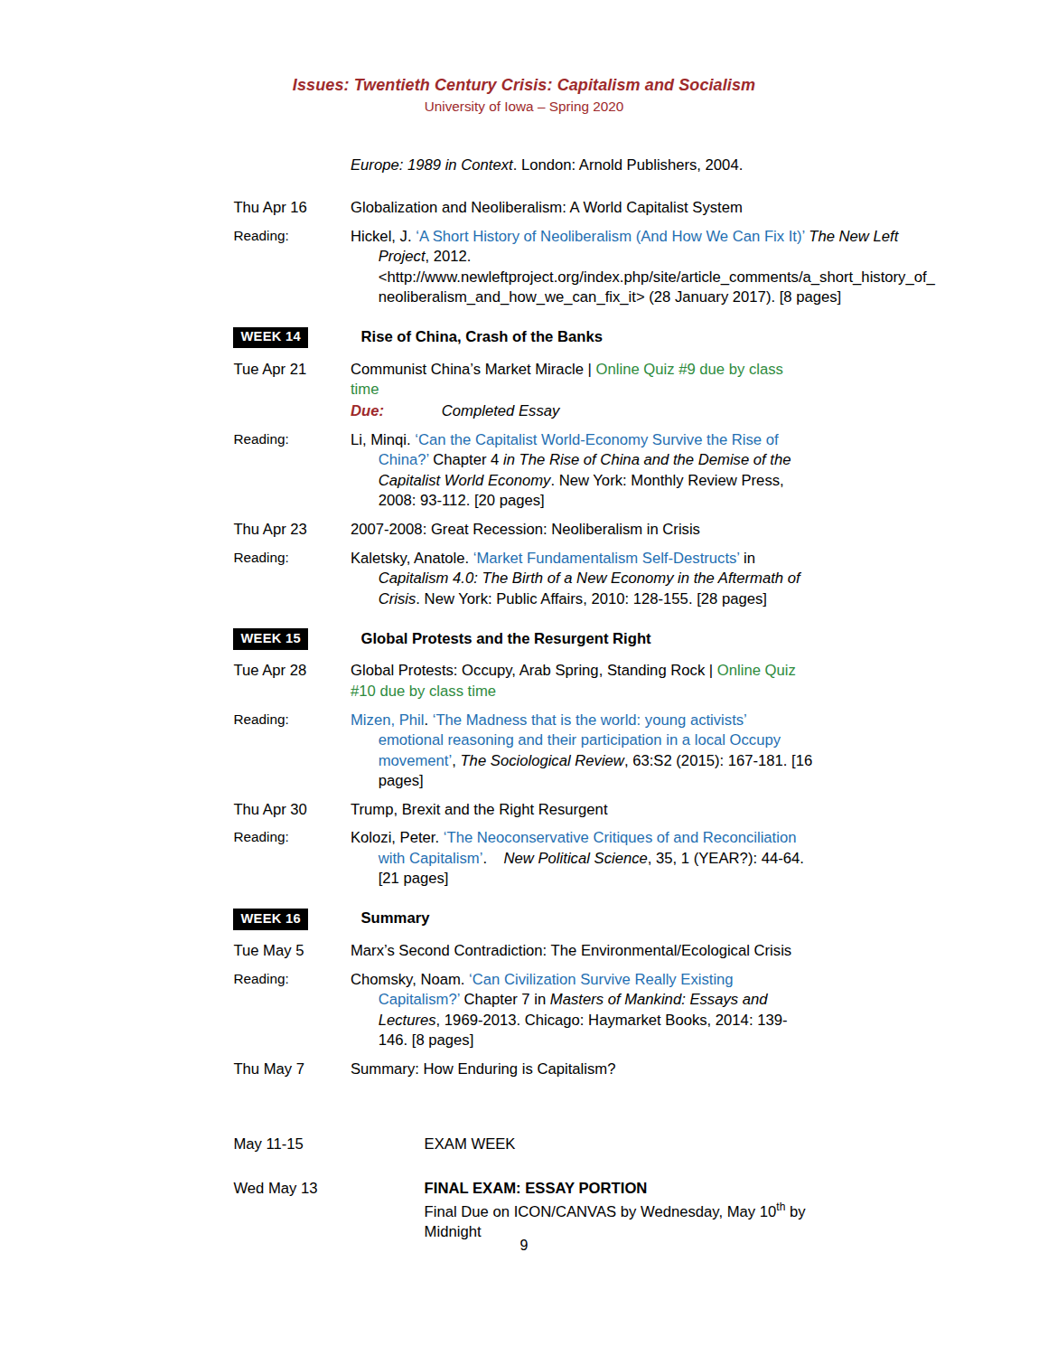Issues: Twentieth Century Crisis: Capitalism and Socialism
University of Iowa – Spring 2020
Europe: 1989 in Context. London: Arnold Publishers, 2004.
Thu Apr 16
Globalization and Neoliberalism: A World Capitalist System
Reading:
Hickel, J. ‘A Short History of Neoliberalism (And How We Can Fix It)’ The New Left Project, 2012. <http://www.newleftproject.org/index.php/site/article_comments/a_short_history_of_ neoliberalism_and_how_we_can_fix_it> (28 January 2017). [8 pages]
WEEK 14
Rise of China, Crash of the Banks
Tue Apr 21
Communist China’s Market Miracle | Online Quiz #9 due by class time
Due:
Completed Essay
Reading:
Li, Minqi. ‘Can the Capitalist World-Economy Survive the Rise of China?’ Chapter 4 in The Rise of China and the Demise of the Capitalist World Economy. New York: Monthly Review Press, 2008: 93-112. [20 pages]
Thu Apr 23
2007-2008: Great Recession: Neoliberalism in Crisis
Reading:
Kaletsky, Anatole. ‘Market Fundamentalism Self-Destructs’ in Capitalism 4.0: The Birth of a New Economy in the Aftermath of Crisis. New York: Public Affairs, 2010: 128-155. [28 pages]
WEEK 15
Global Protests and the Resurgent Right
Tue Apr 28
Global Protests: Occupy, Arab Spring, Standing Rock | Online Quiz #10 due by class time
Reading:
Mizen, Phil. ‘The Madness that is the world: young activists’ emotional reasoning and their participation in a local Occupy movement’, The Sociological Review, 63:S2 (2015): 167-181. [16 pages]
Thu Apr 30
Trump, Brexit and the Right Resurgent
Reading:
Kolozi, Peter. ‘The Neoconservative Critiques of and Reconciliation with Capitalism’. New Political Science, 35, 1 (YEAR?): 44-64. [21 pages]
WEEK 16
Summary
Tue May 5
Marx’s Second Contradiction: The Environmental/Ecological Crisis
Reading:
Chomsky, Noam. ‘Can Civilization Survive Really Existing Capitalism?’ Chapter 7 in Masters of Mankind: Essays and Lectures, 1969-2013. Chicago: Haymarket Books, 2014: 139-146. [8 pages]
Thu May 7
Summary: How Enduring is Capitalism?
May 11-15
EXAM WEEK
Wed May 13
FINAL EXAM: ESSAY PORTION
Final Due on ICON/CANVAS by Wednesday, May 10th by Midnight
9